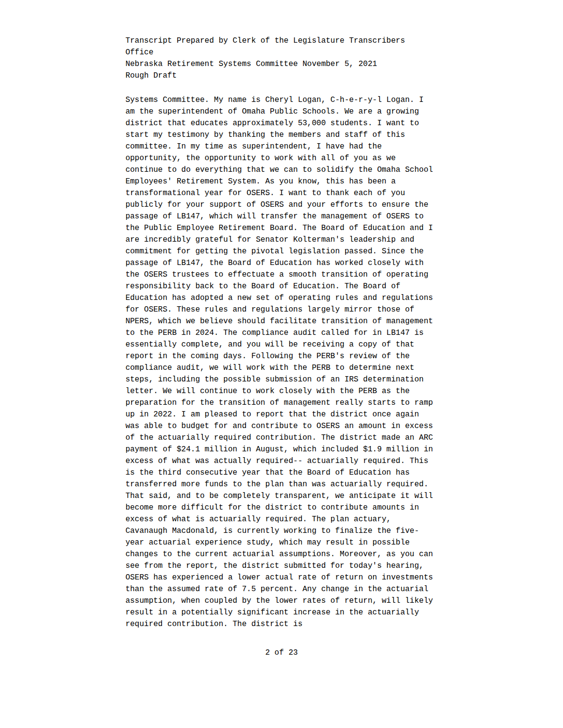Transcript Prepared by Clerk of the Legislature Transcribers Office
Nebraska Retirement Systems Committee November 5, 2021
Rough Draft
Systems Committee. My name is Cheryl Logan, C-h-e-r-y-l Logan. I am the superintendent of Omaha Public Schools. We are a growing district that educates approximately 53,000 students. I want to start my testimony by thanking the members and staff of this committee. In my time as superintendent, I have had the opportunity, the opportunity to work with all of you as we continue to do everything that we can to solidify the Omaha School Employees' Retirement System. As you know, this has been a transformational year for OSERS. I want to thank each of you publicly for your support of OSERS and your efforts to ensure the passage of LB147, which will transfer the management of OSERS to the Public Employee Retirement Board. The Board of Education and I are incredibly grateful for Senator Kolterman's leadership and commitment for getting the pivotal legislation passed. Since the passage of LB147, the Board of Education has worked closely with the OSERS trustees to effectuate a smooth transition of operating responsibility back to the Board of Education. The Board of Education has adopted a new set of operating rules and regulations for OSERS. These rules and regulations largely mirror those of NPERS, which we believe should facilitate transition of management to the PERB in 2024. The compliance audit called for in LB147 is essentially complete, and you will be receiving a copy of that report in the coming days. Following the PERB's review of the compliance audit, we will work with the PERB to determine next steps, including the possible submission of an IRS determination letter. We will continue to work closely with the PERB as the preparation for the transition of management really starts to ramp up in 2022. I am pleased to report that the district once again was able to budget for and contribute to OSERS an amount in excess of the actuarially required contribution. The district made an ARC payment of $24.1 million in August, which included $1.9 million in excess of what was actually required-- actuarially required. This is the third consecutive year that the Board of Education has transferred more funds to the plan than was actuarially required. That said, and to be completely transparent, we anticipate it will become more difficult for the district to contribute amounts in excess of what is actuarially required. The plan actuary, Cavanaugh Macdonald, is currently working to finalize the five-year actuarial experience study, which may result in possible changes to the current actuarial assumptions. Moreover, as you can see from the report, the district submitted for today's hearing, OSERS has experienced a lower actual rate of return on investments than the assumed rate of 7.5 percent. Any change in the actuarial assumption, when coupled by the lower rates of return, will likely result in a potentially significant increase in the actuarially required contribution. The district is
2 of 23